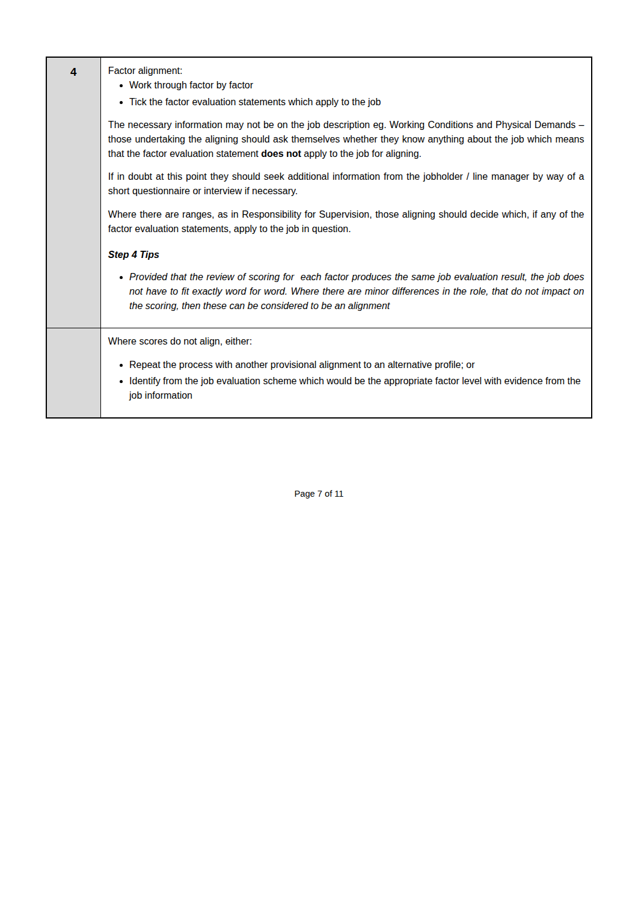| 4 | Factor alignment: Work through factor by factor Tick the factor evaluation statements which apply to the job The necessary information may not be on the job description eg. Working Conditions and Physical Demands – those undertaking the aligning should ask themselves whether they know anything about the job which means that the factor evaluation statement does not apply to the job for aligning. If in doubt at this point they should seek additional information from the jobholder / line manager by way of a short questionnaire or interview if necessary. Where there are ranges, as in Responsibility for Supervision, those aligning should decide which, if any of the factor evaluation statements, apply to the job in question. Step 4 Tips Provided that the review of scoring for each factor produces the same job evaluation result, the job does not have to fit exactly word for word. Where there are minor differences in the role, that do not impact on the scoring, then these can be considered to be an alignment |
| | Where scores do not align, either: Repeat the process with another provisional alignment to an alternative profile; or Identify from the job evaluation scheme which would be the appropriate factor level with evidence from the job information |
Page 7 of 11